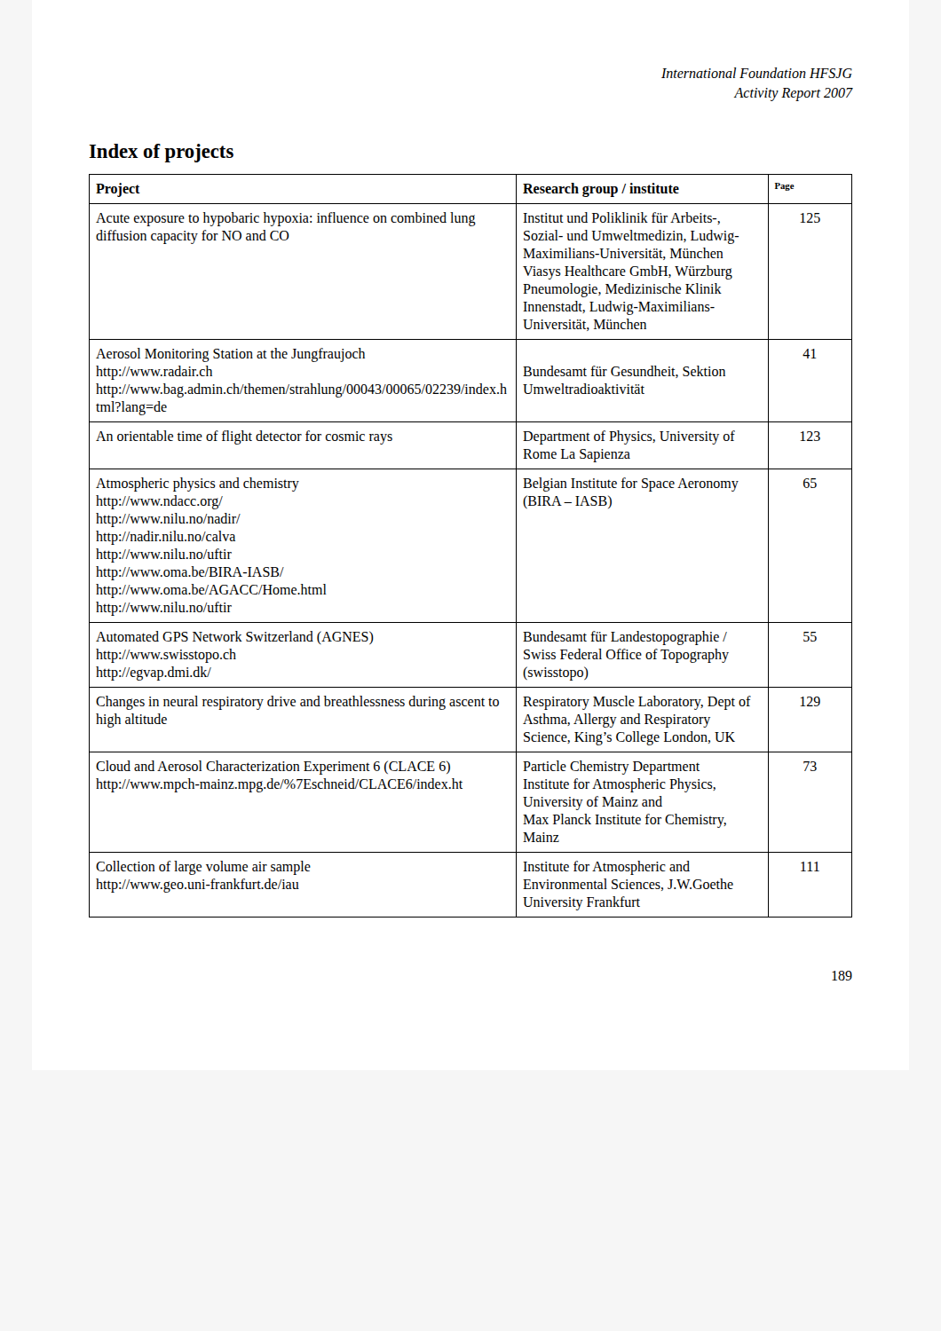International Foundation HFSJG
Activity Report 2007
Index of projects
| Project | Research group / institute | Page |
| --- | --- | --- |
| Acute exposure to hypobaric hypoxia: influence on combined lung diffusion capacity for NO and CO | Institut und Poliklinik für Arbeits-, Sozial- und Umweltmedizin, Ludwig-Maximilians-Universität, München Viasys Healthcare GmbH, Würzburg Pneumologie, Medizinische Klinik Innenstadt, Ludwig-Maximilians-Universität, München | 125 |
| Aerosol Monitoring Station at the Jungfraujoch http://www.radair.ch http://www.bag.admin.ch/themen/strahlung/00043/00065/02239/index.html?lang=de | Bundesamt für Gesundheit, Sektion Umweltradioaktivität | 41 |
| An orientable time of flight detector for cosmic rays | Department of Physics, University of Rome La Sapienza | 123 |
| Atmospheric physics and chemistry http://www.ndacc.org/ http://www.nilu.no/nadir/ http://nadir.nilu.no/calva http://www.nilu.no/uftir http://www.oma.be/BIRA-IASB/ http://www.oma.be/AGACC/Home.html http://www.nilu.no/uftir | Belgian Institute for Space Aeronomy (BIRA – IASB) | 65 |
| Automated GPS Network Switzerland (AGNES) http://www.swisstopo.ch http://egvap.dmi.dk/ | Bundesamt für Landestopographie / Swiss Federal Office of Topography (swisstopo) | 55 |
| Changes in neural respiratory drive and breathlessness during ascent to high altitude | Respiratory Muscle Laboratory, Dept of Asthma, Allergy and Respiratory Science, King’s College London, UK | 129 |
| Cloud and Aerosol Characterization Experiment 6 (CLACE 6) http://www.mpch-mainz.mpg.de/%7Eschneid/CLACE6/index.ht | Particle Chemistry Department Institute for Atmospheric Physics, University of Mainz and Max Planck Institute for Chemistry, Mainz | 73 |
| Collection of large volume air sample http://www.geo.uni-frankfurt.de/iau | Institute for Atmospheric and Environmental Sciences, J.W.Goethe University Frankfurt | 111 |
189